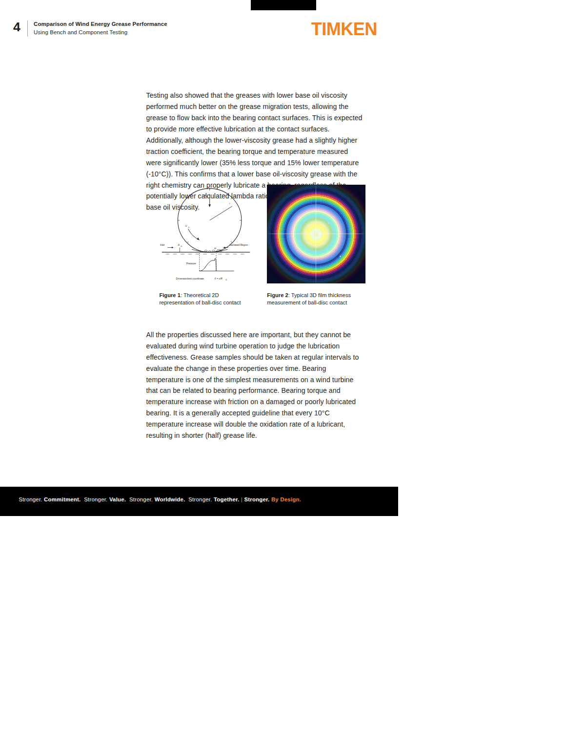4
Comparison of Wind Energy Grease Performance
Using Bench and Component Testing
TIMKEN
Testing also showed that the greases with lower base oil viscosity performed much better on the grease migration tests, allowing the grease to flow back into the bearing contact surfaces. This is expected to provide more effective lubrication at the contact surfaces. Additionally, although the lower-viscosity grease had a slightly higher traction coefficient, the bearing torque and temperature measured were significantly lower (35% less torque and 15% lower temperature (-10°C)). This confirms that a lower base oil-viscosity grease with the right chemistry can properly lubricate a bearing, regardless of the potentially lower calculated lambda ratio associated with the lower base oil viscosity.
w a r U a Inlet H in H min Cavitated Region Pressure Dimensionless coordinate, X = x/R X
Figure 1: Theoretical 2D representation of ball-disc contact
Figure 2: Typical 3D film thickness measurement of ball-disc contact
All the properties discussed here are important, but they cannot be evaluated during wind turbine operation to judge the lubrication effectiveness. Grease samples should be taken at regular intervals to evaluate the change in these properties over time. Bearing temperature is one of the simplest measurements on a wind turbine that can be related to bearing performance. Bearing torque and temperature increase with friction on a damaged or poorly lubricated bearing. It is a generally accepted guideline that every 10°C temperature increase will double the oxidation rate of a lubricant, resulting in shorter (half) grease life.
Stronger. Commitment. Stronger. Value. Stronger. Worldwide. Stronger. Together. | Stronger. By Design.